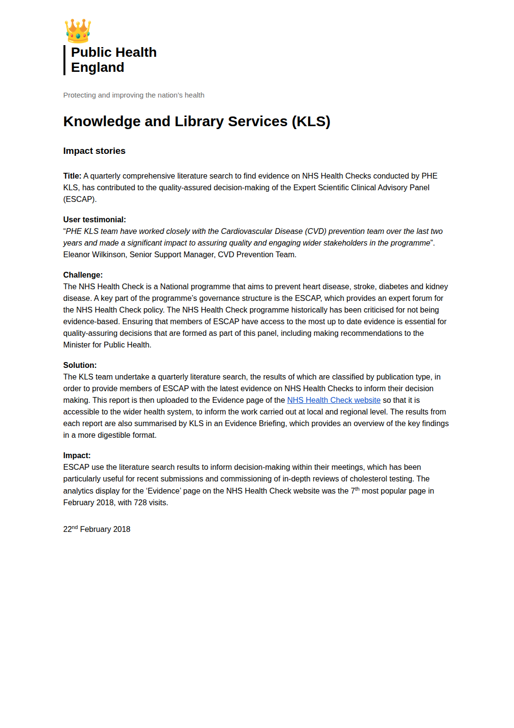👑
Public Health
England
Protecting and improving the nation’s health
Knowledge and Library Services (KLS)
Impact stories
Title: A quarterly comprehensive literature search to find evidence on NHS Health Checks conducted by PHE KLS, has contributed to the quality-assured decision-making of the Expert Scientific Clinical Advisory Panel (ESCAP).
User testimonial:
“PHE KLS team have worked closely with the Cardiovascular Disease (CVD) prevention team over the last two years and made a significant impact to assuring quality and engaging wider stakeholders in the programme”. Eleanor Wilkinson, Senior Support Manager, CVD Prevention Team.
Challenge:
The NHS Health Check is a National programme that aims to prevent heart disease, stroke, diabetes and kidney disease. A key part of the programme’s governance structure is the ESCAP, which provides an expert forum for the NHS Health Check policy. The NHS Health Check programme historically has been criticised for not being evidence-based. Ensuring that members of ESCAP have access to the most up to date evidence is essential for quality-assuring decisions that are formed as part of this panel, including making recommendations to the Minister for Public Health.
Solution:
The KLS team undertake a quarterly literature search, the results of which are classified by publication type, in order to provide members of ESCAP with the latest evidence on NHS Health Checks to inform their decision making. This report is then uploaded to the Evidence page of the NHS Health Check website so that it is accessible to the wider health system, to inform the work carried out at local and regional level. The results from each report are also summarised by KLS in an Evidence Briefing, which provides an overview of the key findings in a more digestible format.
Impact:
ESCAP use the literature search results to inform decision-making within their meetings, which has been particularly useful for recent submissions and commissioning of in-depth reviews of cholesterol testing. The analytics display for the ‘Evidence’ page on the NHS Health Check website was the 7th most popular page in February 2018, with 728 visits.
22nd February 2018